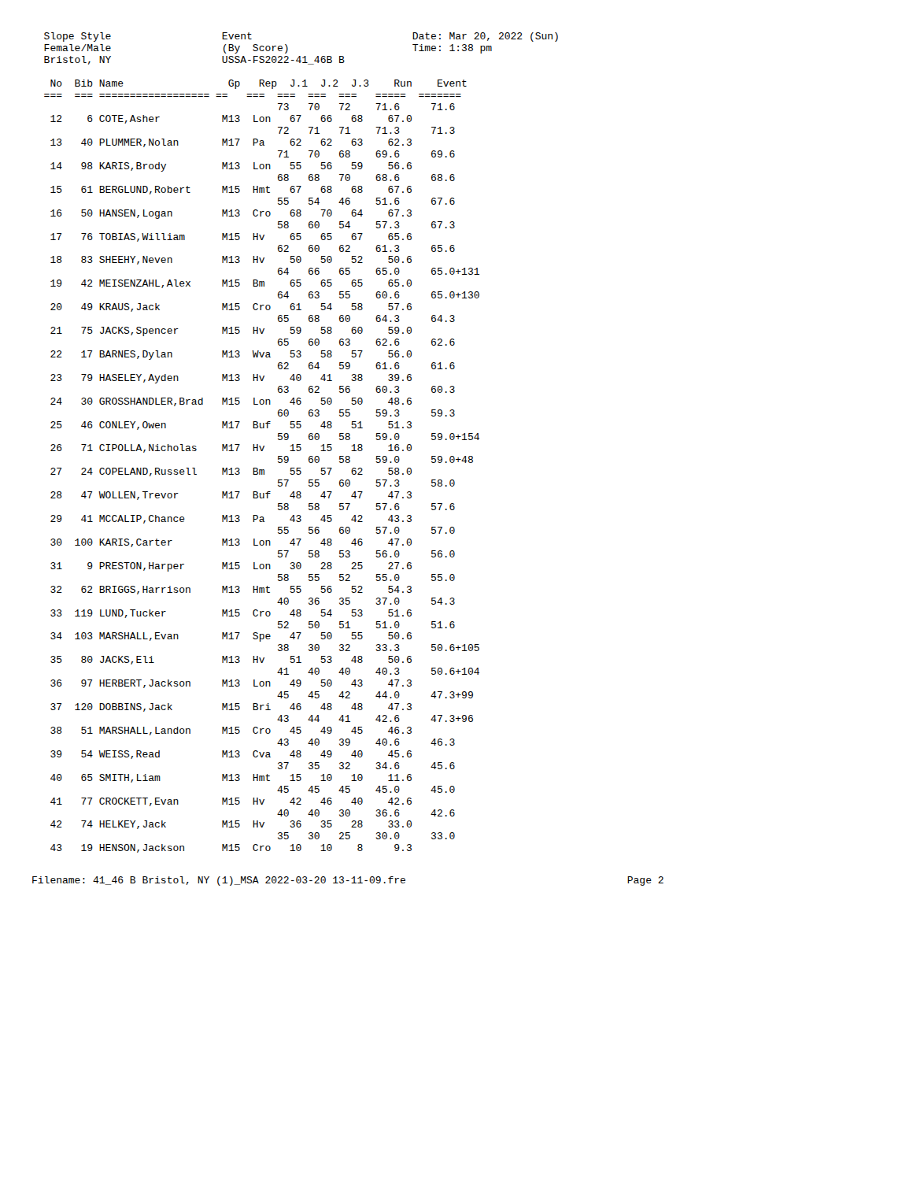Slope Style                  Event                          Date: Mar 20, 2022 (Sun)
  Female/Male                  (By  Score)                    Time: 1:38 pm
  Bristol, NY                  USSA-FS2022-41_46B B
   No  Bib Name                 Gp   Rep  J.1  J.2  J.3    Run    Event
  ===  === ================== ==   ===  ===  ===  ===   =====  =======
                                        73   70   72    71.6     71.6
   12    6 COTE,Asher          M13  Lon   67   66   68    67.0
                                        72   71   71    71.3     71.3
   13   40 PLUMMER,Nolan       M17  Pa    62   62   63    62.3
                                        71   70   68    69.6     69.6
   14   98 KARIS,Brody         M13  Lon   55   56   59    56.6
                                        68   68   70    68.6     68.6
   15   61 BERGLUND,Robert     M15  Hmt   67   68   68    67.6
                                        55   54   46    51.6     67.6
   16   50 HANSEN,Logan        M13  Cro   68   70   64    67.3
                                        58   60   54    57.3     67.3
   17   76 TOBIAS,William      M15  Hv    65   65   67    65.6
                                        62   60   62    61.3     65.6
   18   83 SHEEHY,Neven        M13  Hv    50   50   52    50.6
                                        64   66   65    65.0     65.0+131
   19   42 MEISENZAHL,Alex     M15  Bm    65   65   65    65.0
                                        64   63   55    60.6     65.0+130
   20   49 KRAUS,Jack          M15  Cro   61   54   58    57.6
                                        65   68   60    64.3     64.3
   21   75 JACKS,Spencer       M15  Hv    59   58   60    59.0
                                        65   60   63    62.6     62.6
   22   17 BARNES,Dylan        M13  Wva   53   58   57    56.0
                                        62   64   59    61.6     61.6
   23   79 HASELEY,Ayden       M13  Hv    40   41   38    39.6
                                        63   62   56    60.3     60.3
   24   30 GROSSHANDLER,Brad   M15  Lon   46   50   50    48.6
                                        60   63   55    59.3     59.3
   25   46 CONLEY,Owen         M17  Buf   55   48   51    51.3
                                        59   60   58    59.0     59.0+154
   26   71 CIPOLLA,Nicholas    M17  Hv    15   15   18    16.0
                                        59   60   58    59.0     59.0+48
   27   24 COPELAND,Russell    M13  Bm    55   57   62    58.0
                                        57   55   60    57.3     58.0
   28   47 WOLLEN,Trevor       M17  Buf   48   47   47    47.3
                                        58   58   57    57.6     57.6
   29   41 MCCALIP,Chance      M13  Pa    43   45   42    43.3
                                        55   56   60    57.0     57.0
   30  100 KARIS,Carter        M13  Lon   47   48   46    47.0
                                        57   58   53    56.0     56.0
   31    9 PRESTON,Harper      M15  Lon   30   28   25    27.6
                                        58   55   52    55.0     55.0
   32   62 BRIGGS,Harrison     M13  Hmt   55   56   52    54.3
                                        40   36   35    37.0     54.3
   33  119 LUND,Tucker         M15  Cro   48   54   53    51.6
                                        52   50   51    51.0     51.6
   34  103 MARSHALL,Evan       M17  Spe   47   50   55    50.6
                                        38   30   32    33.3     50.6+105
   35   80 JACKS,Eli           M13  Hv    51   53   48    50.6
                                        41   40   40    40.3     50.6+104
   36   97 HERBERT,Jackson     M13  Lon   49   50   43    47.3
                                        45   45   42    44.0     47.3+99
   37  120 DOBBINS,Jack        M15  Bri   46   48   48    47.3
                                        43   44   41    42.6     47.3+96
   38   51 MARSHALL,Landon     M15  Cro   45   49   45    46.3
                                        43   40   39    40.6     46.3
   39   54 WEISS,Read          M13  Cva   48   49   40    45.6
                                        37   35   32    34.6     45.6
   40   65 SMITH,Liam          M13  Hmt   15   10   10    11.6
                                        45   45   45    45.0     45.0
   41   77 CROCKETT,Evan       M15  Hv    42   46   40    42.6
                                        40   40   30    36.6     42.6
   42   74 HELKEY,Jack         M15  Hv    36   35   28    33.0
                                        35   30   25    30.0     33.0
   43   19 HENSON,Jackson      M15  Cro   10   10    8     9.3
Filename: 41_46 B Bristol, NY (1)_MSA 2022-03-20 13-11-09.fre                                    Page 2